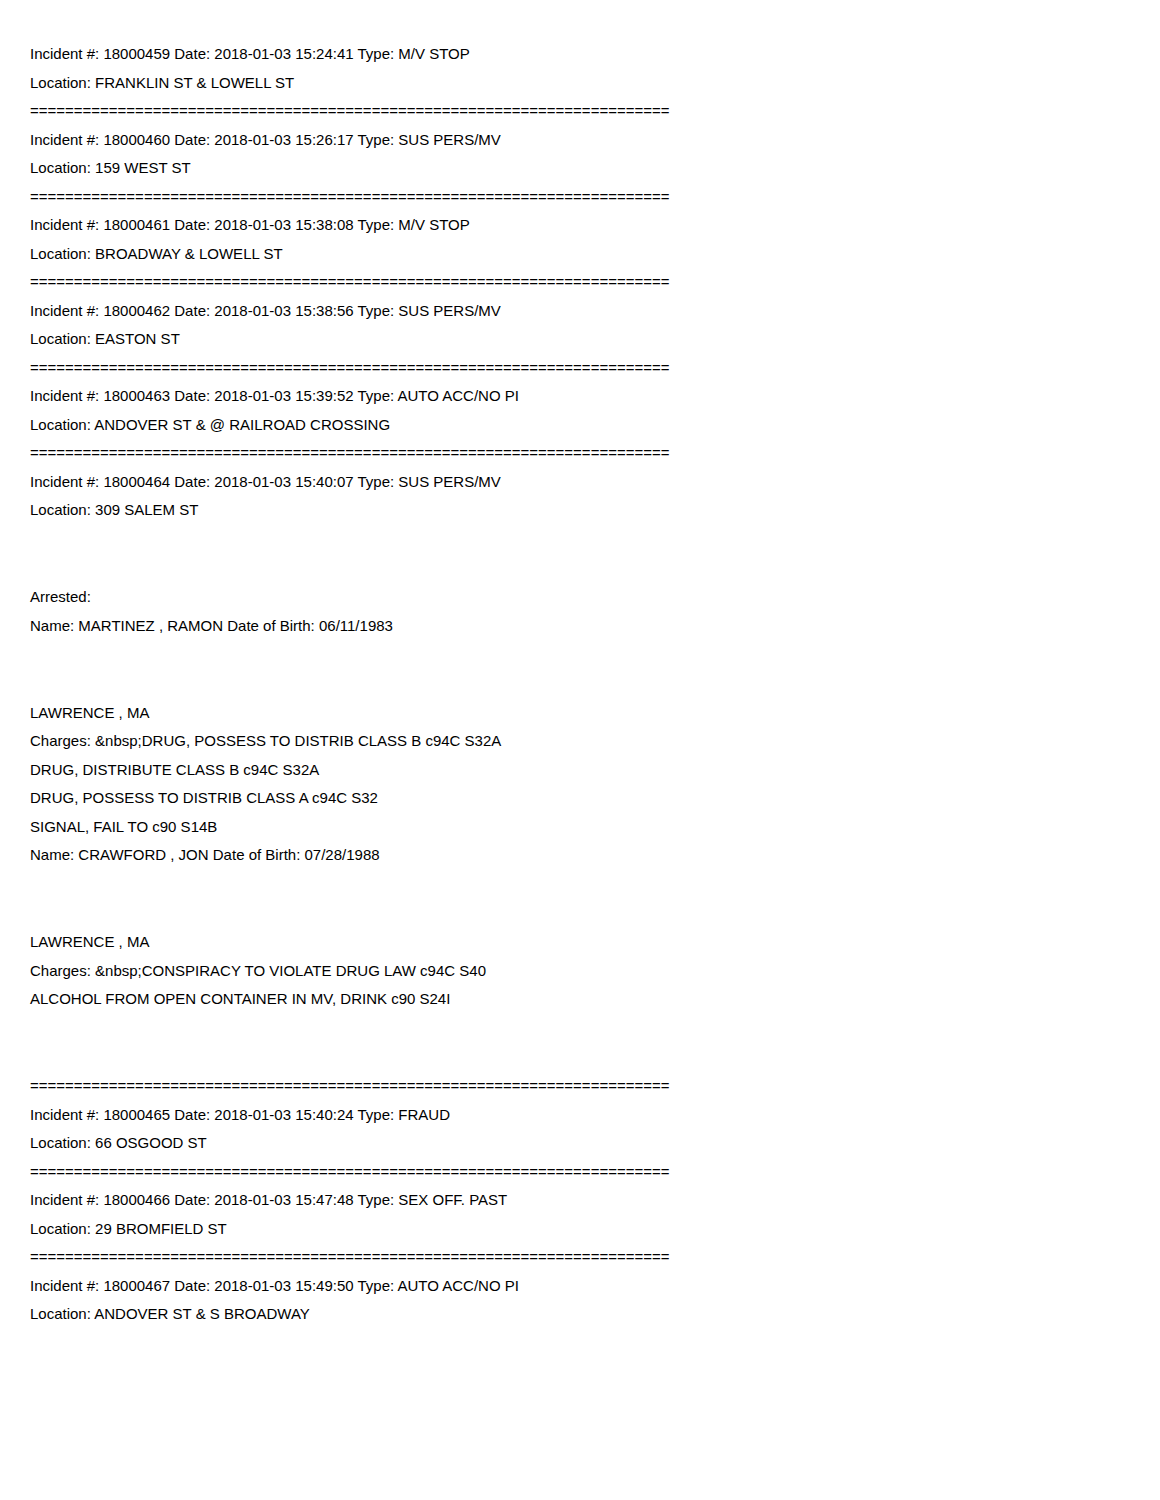Incident #: 18000459 Date: 2018-01-03 15:24:41 Type: M/V STOP
Location: FRANKLIN ST & LOWELL ST
=========================================================================
Incident #: 18000460 Date: 2018-01-03 15:26:17 Type: SUS PERS/MV
Location: 159 WEST ST
=========================================================================
Incident #: 18000461 Date: 2018-01-03 15:38:08 Type: M/V STOP
Location: BROADWAY & LOWELL ST
=========================================================================
Incident #: 18000462 Date: 2018-01-03 15:38:56 Type: SUS PERS/MV
Location: EASTON ST
=========================================================================
Incident #: 18000463 Date: 2018-01-03 15:39:52 Type: AUTO ACC/NO PI
Location: ANDOVER ST & @ RAILROAD CROSSING
=========================================================================
Incident #: 18000464 Date: 2018-01-03 15:40:07 Type: SUS PERS/MV
Location: 309 SALEM ST
Arrested:
Name: MARTINEZ , RAMON Date of Birth: 06/11/1983
LAWRENCE , MA
Charges: &nbsp;DRUG, POSSESS TO DISTRIB CLASS B c94C S32A
DRUG, DISTRIBUTE CLASS B c94C S32A
DRUG, POSSESS TO DISTRIB CLASS A c94C S32
SIGNAL, FAIL TO c90 S14B
Name: CRAWFORD , JON Date of Birth: 07/28/1988
LAWRENCE , MA
Charges: &nbsp;CONSPIRACY TO VIOLATE DRUG LAW c94C S40
ALCOHOL FROM OPEN CONTAINER IN MV, DRINK c90 S24I
=========================================================================
Incident #: 18000465 Date: 2018-01-03 15:40:24 Type: FRAUD
Location: 66 OSGOOD ST
=========================================================================
Incident #: 18000466 Date: 2018-01-03 15:47:48 Type: SEX OFF. PAST
Location: 29 BROMFIELD ST
=========================================================================
Incident #: 18000467 Date: 2018-01-03 15:49:50 Type: AUTO ACC/NO PI
Location: ANDOVER ST & S BROADWAY